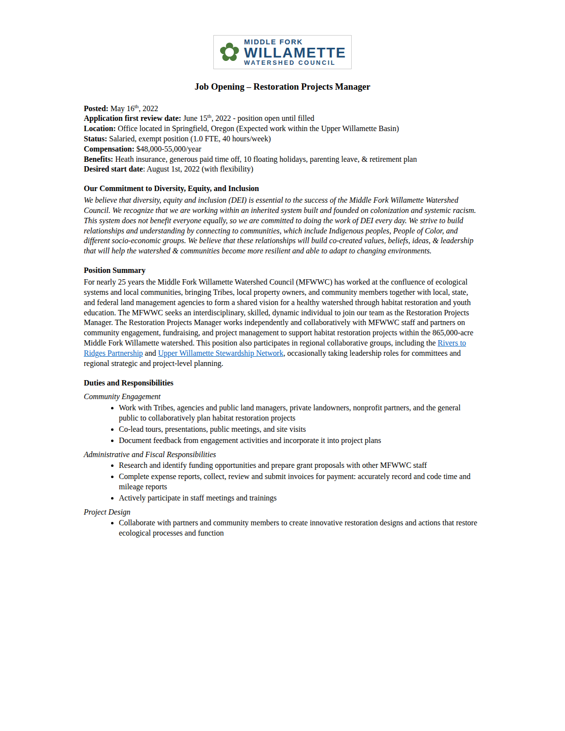✿
MIDDLE FORK WILLAMETTE WATERSHED COUNCIL
Job Opening – Restoration Projects Manager
Posted: May 16th, 2022
Application first review date: June 15th, 2022 - position open until filled
Location: Office located in Springfield, Oregon (Expected work within the Upper Willamette Basin)
Status: Salaried, exempt position (1.0 FTE, 40 hours/week)
Compensation: $48,000-55,000/year
Benefits: Heath insurance, generous paid time off, 10 floating holidays, parenting leave, & retirement plan
Desired start date: August 1st, 2022 (with flexibility)
Our Commitment to Diversity, Equity, and Inclusion
We believe that diversity, equity and inclusion (DEI) is essential to the success of the Middle Fork Willamette Watershed Council. We recognize that we are working within an inherited system built and founded on colonization and systemic racism. This system does not benefit everyone equally, so we are committed to doing the work of DEI every day. We strive to build relationships and understanding by connecting to communities, which include Indigenous peoples, People of Color, and different socio-economic groups. We believe that these relationships will build co-created values, beliefs, ideas, & leadership that will help the watershed & communities become more resilient and able to adapt to changing environments.
Position Summary
For nearly 25 years the Middle Fork Willamette Watershed Council (MFWWC) has worked at the confluence of ecological systems and local communities, bringing Tribes, local property owners, and community members together with local, state, and federal land management agencies to form a shared vision for a healthy watershed through habitat restoration and youth education. The MFWWC seeks an interdisciplinary, skilled, dynamic individual to join our team as the Restoration Projects Manager. The Restoration Projects Manager works independently and collaboratively with MFWWC staff and partners on community engagement, fundraising, and project management to support habitat restoration projects within the 865,000-acre Middle Fork Willamette watershed. This position also participates in regional collaborative groups, including the Rivers to Ridges Partnership and Upper Willamette Stewardship Network, occasionally taking leadership roles for committees and regional strategic and project-level planning.
Duties and Responsibilities
Community Engagement
Work with Tribes, agencies and public land managers, private landowners, nonprofit partners, and the general public to collaboratively plan habitat restoration projects
Co-lead tours, presentations, public meetings, and site visits
Document feedback from engagement activities and incorporate it into project plans
Administrative and Fiscal Responsibilities
Research and identify funding opportunities and prepare grant proposals with other MFWWC staff
Complete expense reports, collect, review and submit invoices for payment: accurately record and code time and mileage reports
Actively participate in staff meetings and trainings
Project Design
Collaborate with partners and community members to create innovative restoration designs and actions that restore ecological processes and function